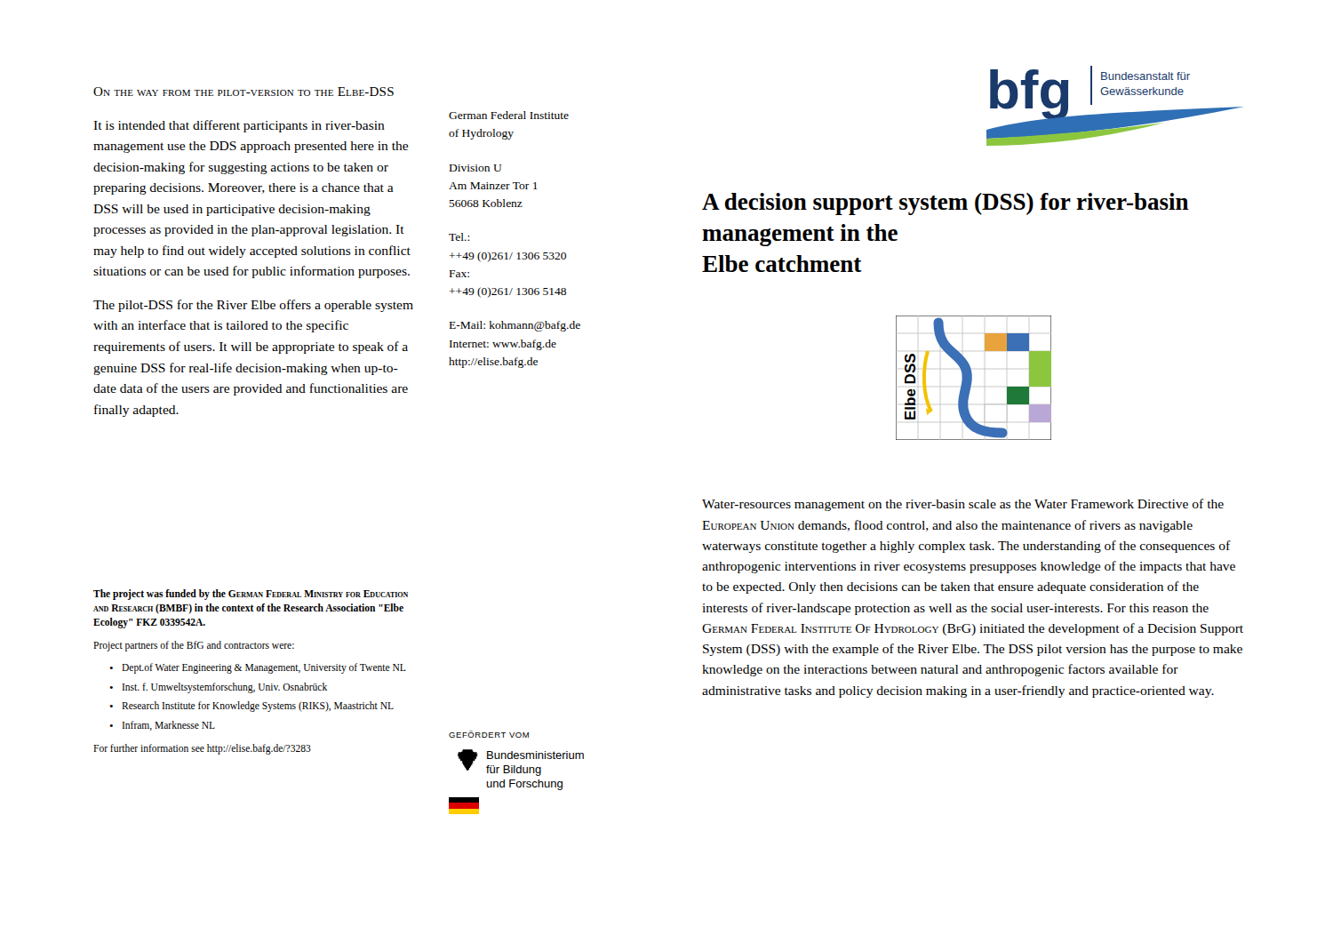On the way from the pilot-version to the Elbe-DSS
It is intended that different participants in river-basin management use the DDS approach presented here in the decision-making for suggesting actions to be taken or preparing decisions. Moreover, there is a chance that a DSS will be used in participative decision-making processes as provided in the plan-approval legislation. It may help to find out widely accepted solutions in conflict situations or can be used for public information purposes.
The pilot-DSS for the River Elbe offers a operable system with an interface that is tailored to the specific requirements of users. It will be appropriate to speak of a genuine DSS for real-life decision-making when up-to-date data of the users are provided and functionalities are finally adapted.
The project was funded by the German Federal Ministry for Education and Research (BMBF) in the context of the Research Association "Elbe Ecology" FKZ 0339542A.
Project partners of the BfG and contractors were:
Dept.of Water Engineering & Management, University of Twente NL
Inst. f. Umweltsystemforschung, Univ. Osnabrück
Research Institute for Knowledge Systems (RIKS), Maastricht NL
Infram, Marknesse NL
For further information see http://elise.bafg.de/?3283
German Federal Institute
of Hydrology
Division U
Am Mainzer Tor 1
56068 Koblenz
Tel.:
++49 (0)261/ 1306 5320
Fax:
++49 (0)261/ 1306 5148
E-Mail: kohmann@bafg.de
Internet: www.bafg.de
http://elise.bafg.de
GEFÖRDERT VOM
Bundesministerium
für Bildung
und Forschung
bfg Bundesanstalt für Gewässerkunde
A decision support system (DSS) for river-basin management in the
Elbe catchment
Elbe DSS
Water-resources management on the river-basin scale as the Water Framework Directive of the European Union demands, flood control, and also the maintenance of rivers as navigable waterways constitute together a highly complex task. The understanding of the consequences of anthropogenic interventions in river ecosystems presupposes knowledge of the impacts that have to be expected. Only then decisions can be taken that ensure adequate consideration of the interests of river-landscape protection as well as the social user-interests. For this reason the German Federal Institute Of Hydrology (Bf G) initiated the development of a Decision Support System (DSS) with the example of the River Elbe. The DSS pilot version has the purpose to make knowledge on the interactions between natural and anthropogenic factors available for administrative tasks and policy decision making in a user-friendly and practice-oriented way.